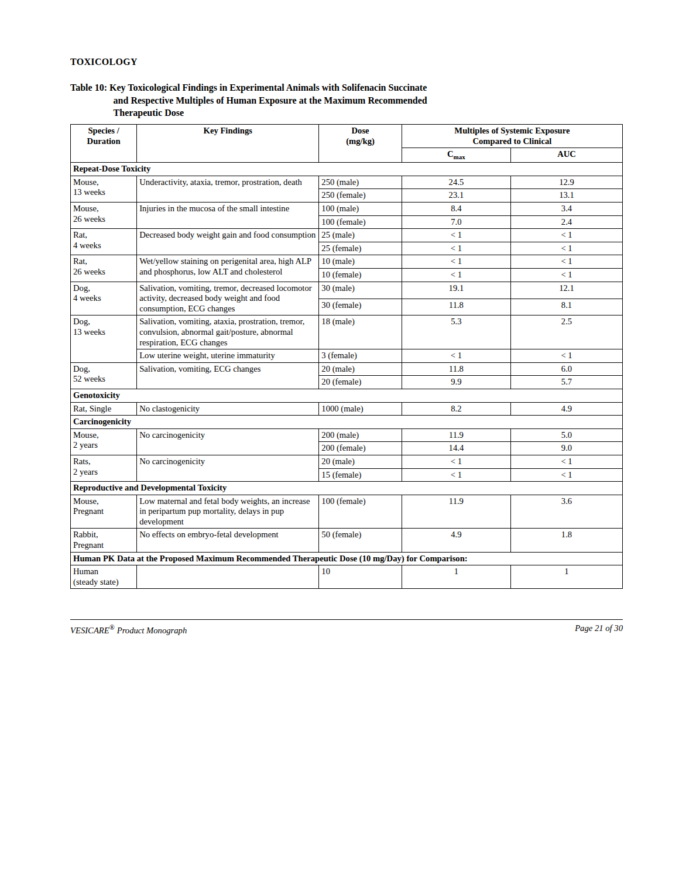TOXICOLOGY
Table 10: Key Toxicological Findings in Experimental Animals with Solifenacin Succinate and Respective Multiples of Human Exposure at the Maximum Recommended Therapeutic Dose
| Species / Duration | Key Findings | Dose (mg/kg) | Multiples of Systemic Exposure Compared to Clinical |
| --- | --- | --- | --- |
| C max | AUC |
| Repeat-Dose Toxicity |
| Mouse, 13 weeks | Underactivity, ataxia, tremor, prostration, death | 250 (male) | 24.5 | 12.9 |
| 250 (female) | 23.1 | 13.1 |
| Mouse, 26 weeks | Injuries in the mucosa of the small intestine | 100 (male) | 8.4 | 3.4 |
| 100 (female) | 7.0 | 2.4 |
| Rat, 4 weeks | Decreased body weight gain and food consumption | 25 (male) | < 1 | < 1 |
| 25 (female) | < 1 | < 1 |
| Rat, 26 weeks | Wet/yellow staining on perigenital area, high ALP and phosphorus, low ALT and cholesterol | 10 (male) | < 1 | < 1 |
| 10 (female) | < 1 | < 1 |
| Dog, 4 weeks | Salivation, vomiting, tremor, decreased locomotor activity, decreased body weight and food consumption, ECG changes | 30 (male) | 19.1 | 12.1 |
| 30 (female) | 11.8 | 8.1 |
| Dog, 13 weeks | Salivation, vomiting, ataxia, prostration, tremor, convulsion, abnormal gait/posture, abnormal respiration, ECG changes | 18 (male) | 5.3 | 2.5 |
| Low uterine weight, uterine immaturity | 3 (female) | < 1 | < 1 |
| Dog, 52 weeks | Salivation, vomiting, ECG changes | 20 (male) | 11.8 | 6.0 |
| 20 (female) | 9.9 | 5.7 |
| Genotoxicity |
| Rat, Single | No clastogenicity | 1000 (male) | 8.2 | 4.9 |
| Carcinogenicity |
| Mouse, 2 years | No carcinogenicity | 200 (male) | 11.9 | 5.0 |
| 200 (female) | 14.4 | 9.0 |
| Rats, 2 years | No carcinogenicity | 20 (male) | < 1 | < 1 |
| 15 (female) | < 1 | < 1 |
| Reproductive and Developmental Toxicity |
| Mouse, Pregnant | Low maternal and fetal body weights, an increase in peripartum pup mortality, delays in pup development | 100 (female) | 11.9 | 3.6 |
| Rabbit, Pregnant | No effects on embryo-fetal development | 50 (female) | 4.9 | 1.8 |
| Human PK Data at the Proposed Maximum Recommended Therapeutic Dose (10 mg/Day) for Comparison: |
| Human (steady state) | | 10 | 1 | 1 |
VESICARE® Product Monograph Page 21 of 30